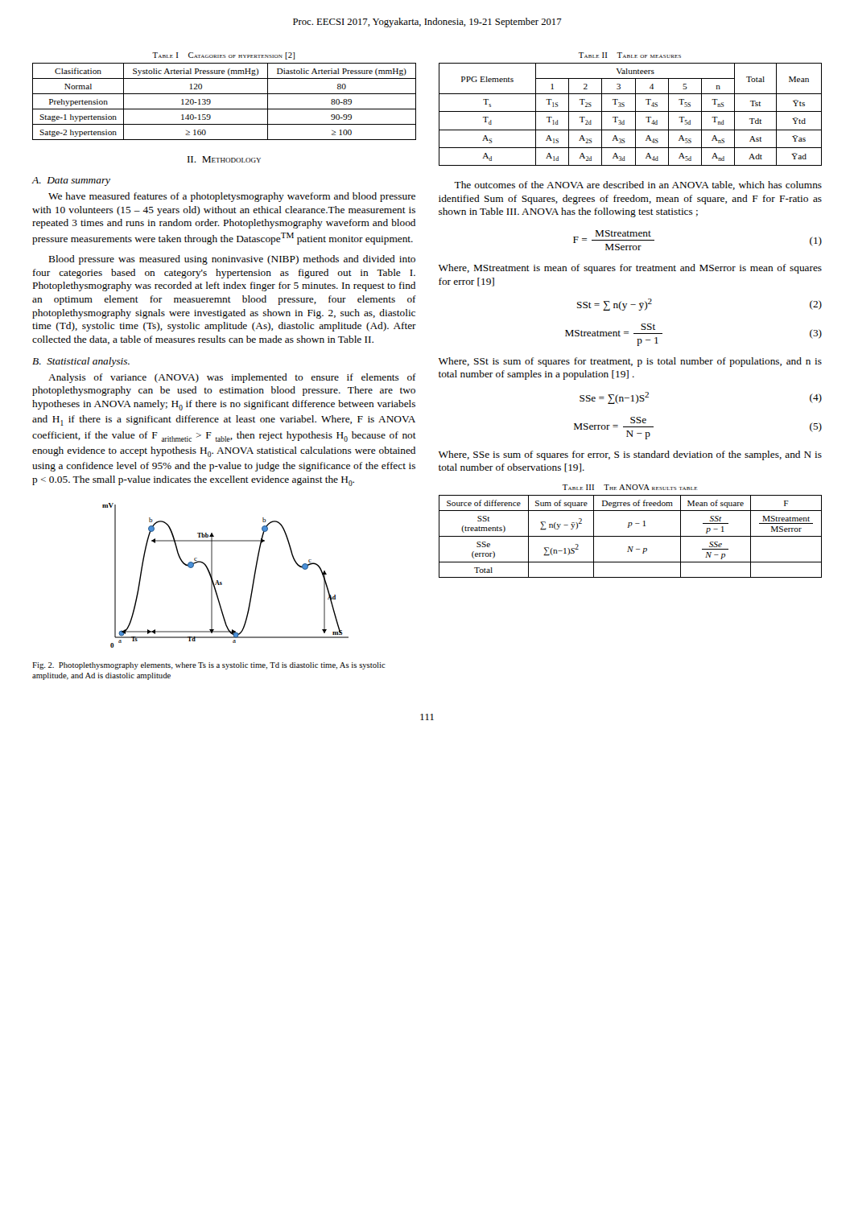Proc. EECSI 2017, Yogyakarta, Indonesia, 19-21 September 2017
Table I Catagories of hypertension [2]
| Clasification | Systolic Arterial Pressure (mmHg) | Diastolic Arterial Pressure (mmHg) |
| Normal | 120 | 80 |
| Prehypertension | 120-139 | 80-89 |
| Stage-1 hypertension | 140-159 | 90-99 |
| Satge-2 hypertension | ≥ 160 | ≥ 100 |
II. Methodology
A. Data summary
We have measured features of a photopletysmography waveform and blood pressure with 10 volunteers (15 – 45 years old) without an ethical clearance.The measurement is repeated 3 times and runs in random order. Photoplethysmography waveform and blood pressure measurements were taken through the DatascopeTM patient monitor equipment.
Blood pressure was measured using noninvasive (NIBP) methods and divided into four categories based on category's hypertension as figured out in Table I. Photoplethysmography was recorded at left index finger for 5 minutes. In request to find an optimum element for measueremnt blood pressure, four elements of photoplethysmography signals were investigated as shown in Fig. 2, such as, diastolic time (Td), systolic time (Ts), systolic amplitude (As), diastolic amplitude (Ad). After collected the data, a table of measures results can be made as shown in Table II.
B. Statistical analysis.
Analysis of variance (ANOVA) was implemented to ensure if elements of photoplethysmography can be used to estimation blood pressure. There are two hypotheses in ANOVA namely; H0 if there is no significant difference between variabels and H1 if there is a significant difference at least one variabel. Where, F is ANOVA coefficient, if the value of F arithmetic > F table, then reject hypothesis H0 because of not enough evidence to accept hypothesis H0. ANOVA statistical calculations were obtained using a confidence level of 95% and the p-value to judge the significance of the effect is p < 0.05. The small p-value indicates the excellent evidence against the H0.
mV mS 0 a b c a b c Tbb As Ad Ts Td
Fig. 2. Photoplethysmography elements, where Ts is a systolic time, Td is diastolic time, As is systolic amplitude, and Ad is diastolic amplitude
Table II Table of measures
| PPG Elements | Valunteers | Total | Mean |
| 1 | 2 | 3 | 4 | 5 | n |
| T s | T 1S | T 2S | T 3S | T 4S | T 5S | T nS | Tst | Ȳts |
| T d | T 1d | T 2d | T 3d | T 4d | T 5d | T nd | Tdt | Ȳtd |
| A S | A 1S | A 2S | A 3S | A 4S | A 5S | A nS | Ast | Ȳas |
| A d | A 1d | A 2d | A 3d | A 4d | A 5d | A nd | Adt | Ȳad |
The outcomes of the ANOVA are described in an ANOVA table, which has columns identified Sum of Squares, degrees of freedom, mean of square, and F for F-ratio as shown in Table III. ANOVA has the following test statistics ;
F = MStreatment MSerror
(1)
Where, MStreatment is mean of squares for treatment and MSerror is mean of squares for error [19]
SSt = ∑ n(y − ȳ)2
(2)
MStreatment = SSt p − 1
(3)
Where, SSt is sum of squares for treatment, p is total number of populations, and n is total number of samples in a population [19] .
SSe = ∑(n−1)S2
(4)
MSerror = SSe N − p
(5)
Where, SSe is sum of squares for error, S is standard deviation of the samples, and N is total number of observations [19].
Table III The ANOVA results table
| Source of difference | Sum of square | Degrres of freedom | Mean of square | F |
| SSt (treatments) | ∑ n(y − ȳ) 2 | p − 1 | SSt p − 1 | MStreatment MSerror |
| SSe (error) | ∑(n−1) S 2 | N − p | SSe N − p | |
| Total | | | | |
111